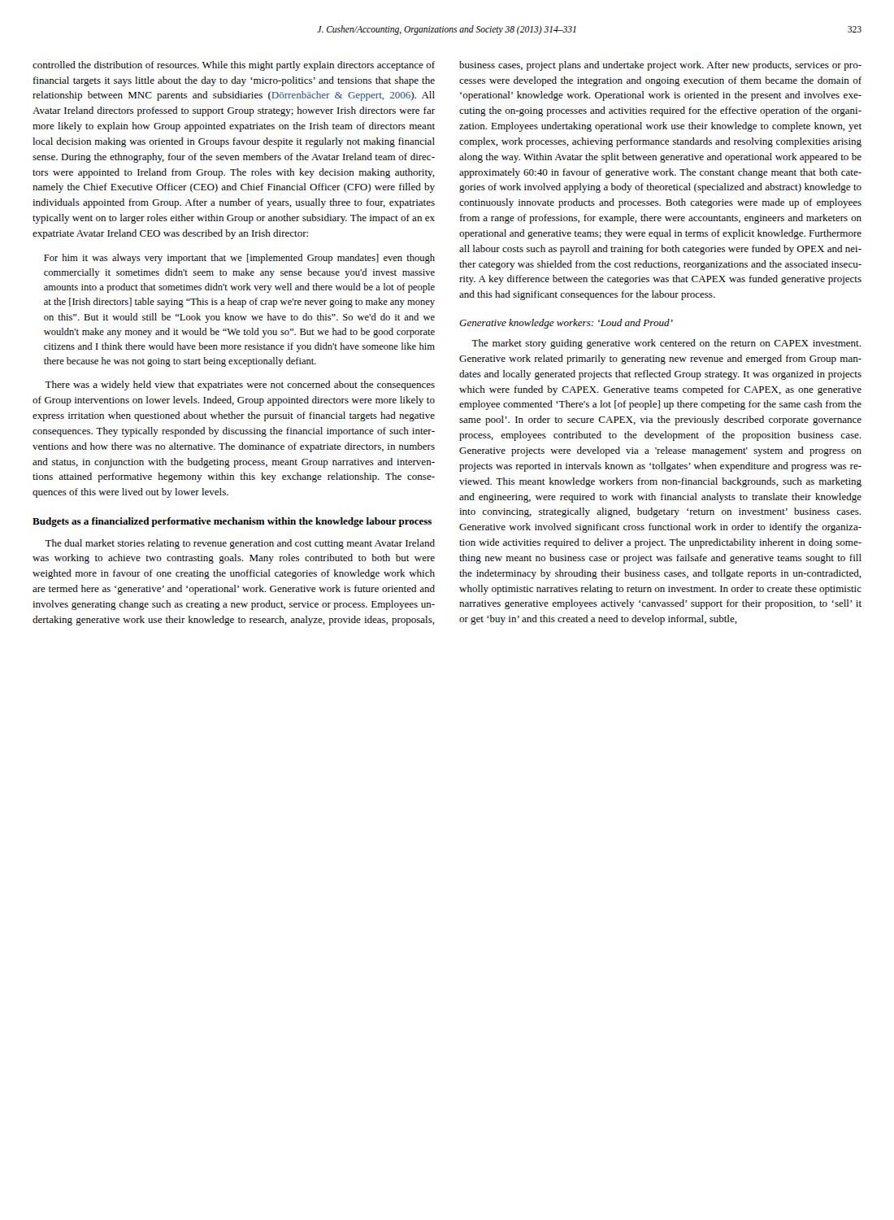J. Cushen/Accounting, Organizations and Society 38 (2013) 314–331 323
controlled the distribution of resources. While this might partly explain directors acceptance of financial targets it says little about the day to day ‘micro-politics’ and tensions that shape the relationship between MNC parents and subsidiaries (Dörrenbächer & Geppert, 2006). All Avatar Ireland directors professed to support Group strategy; however Irish directors were far more likely to explain how Group appointed expatriates on the Irish team of directors meant local decision making was oriented in Groups favour despite it regularly not making financial sense. During the ethnography, four of the seven members of the Avatar Ireland team of directors were appointed to Ireland from Group. The roles with key decision making authority, namely the Chief Executive Officer (CEO) and Chief Financial Officer (CFO) were filled by individuals appointed from Group. After a number of years, usually three to four, expatriates typically went on to larger roles either within Group or another subsidiary. The impact of an ex expatriate Avatar Ireland CEO was described by an Irish director:
For him it was always very important that we [implemented Group mandates] even though commercially it sometimes didn't seem to make any sense because you'd invest massive amounts into a product that sometimes didn't work very well and there would be a lot of people at the [Irish directors] table saying “This is a heap of crap we're never going to make any money on this”. But it would still be “Look you know we have to do this”. So we'd do it and we wouldn't make any money and it would be “We told you so”. But we had to be good corporate citizens and I think there would have been more resistance if you didn't have someone like him there because he was not going to start being exceptionally defiant.
There was a widely held view that expatriates were not concerned about the consequences of Group interventions on lower levels. Indeed, Group appointed directors were more likely to express irritation when questioned about whether the pursuit of financial targets had negative consequences. They typically responded by discussing the financial importance of such interventions and how there was no alternative. The dominance of expatriate directors, in numbers and status, in conjunction with the budgeting process, meant Group narratives and interventions attained performative hegemony within this key exchange relationship. The consequences of this were lived out by lower levels.
Budgets as a financialized performative mechanism within the knowledge labour process
The dual market stories relating to revenue generation and cost cutting meant Avatar Ireland was working to achieve two contrasting goals. Many roles contributed to both but were weighted more in favour of one creating the unofficial categories of knowledge work which are termed here as ‘generative’ and ‘operational’ work. Generative work is future oriented and involves generating change such as creating a new product, service or process. Employees undertaking generative work use their knowledge to research, analyze, provide ideas, proposals, business cases, project plans and undertake project work. After new products, services or processes were developed the integration and ongoing execution of them became the domain of ‘operational’ knowledge work. Operational work is oriented in the present and involves executing the on-going processes and activities required for the effective operation of the organization. Employees undertaking operational work use their knowledge to complete known, yet complex, work processes, achieving performance standards and resolving complexities arising along the way. Within Avatar the split between generative and operational work appeared to be approximately 60:40 in favour of generative work. The constant change meant that both categories of work involved applying a body of theoretical (specialized and abstract) knowledge to continuously innovate products and processes. Both categories were made up of employees from a range of professions, for example, there were accountants, engineers and marketers on operational and generative teams; they were equal in terms of explicit knowledge. Furthermore all labour costs such as payroll and training for both categories were funded by OPEX and neither category was shielded from the cost reductions, reorganizations and the associated insecurity. A key difference between the categories was that CAPEX was funded generative projects and this had significant consequences for the labour process.
Generative knowledge workers: ‘Loud and Proud’
The market story guiding generative work centered on the return on CAPEX investment. Generative work related primarily to generating new revenue and emerged from Group mandates and locally generated projects that reflected Group strategy. It was organized in projects which were funded by CAPEX. Generative teams competed for CAPEX, as one generative employee commented ‘There's a lot [of people] up there competing for the same cash from the same pool’. In order to secure CAPEX, via the previously described corporate governance process, employees contributed to the development of the proposition business case. Generative projects were developed via a 'release management' system and progress on projects was reported in intervals known as ‘tollgates’ when expenditure and progress was reviewed. This meant knowledge workers from non-financial backgrounds, such as marketing and engineering, were required to work with financial analysts to translate their knowledge into convincing, strategically aligned, budgetary ‘return on investment’ business cases. Generative work involved significant cross functional work in order to identify the organization wide activities required to deliver a project. The unpredictability inherent in doing something new meant no business case or project was failsafe and generative teams sought to fill the indeterminacy by shrouding their business cases, and tollgate reports in un-contradicted, wholly optimistic narratives relating to return on investment. In order to create these optimistic narratives generative employees actively ‘canvassed’ support for their proposition, to ‘sell’ it or get ‘buy in’ and this created a need to develop informal, subtle,